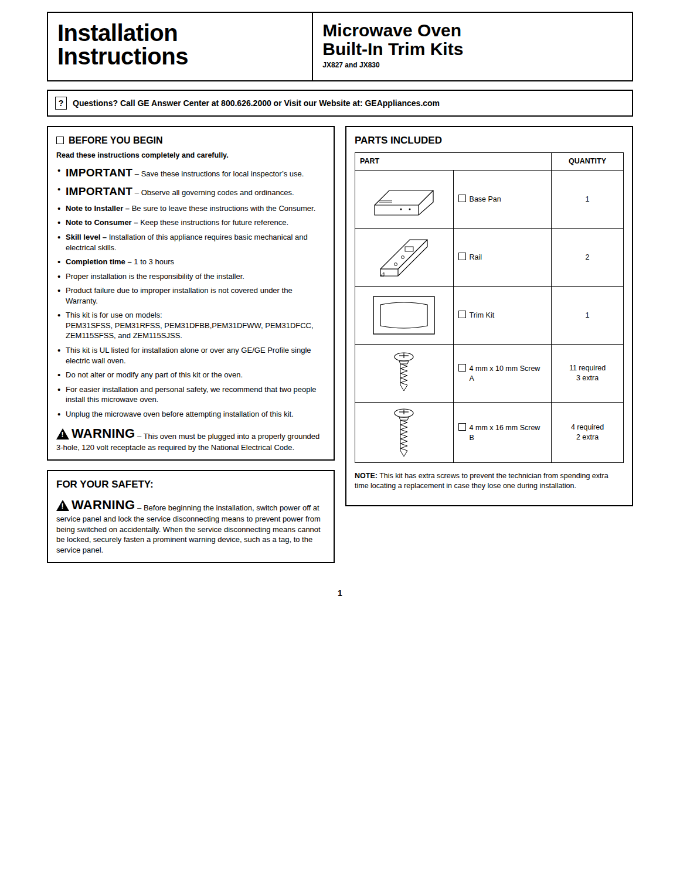Installation
Instructions
Microwave Oven
Built-In Trim Kits
JX827 and JX830
? Questions? Call GE Answer Center at 800.626.2000 or Visit our Website at: GEAppliances.com
BEFORE YOU BEGIN
Read these instructions completely and carefully.
IMPORTANT – Save these instructions for local inspector’s use.
IMPORTANT – Observe all governing codes and ordinances.
Note to Installer – Be sure to leave these instructions with the Consumer.
Note to Consumer – Keep these instructions for future reference.
Skill level – Installation of this appliance requires basic mechanical and electrical skills.
Completion time – 1 to 3 hours
Proper installation is the responsibility of the installer.
Product failure due to improper installation is not covered under the Warranty.
This kit is for use on models:
PEM31SFSS, PEM31RFSS, PEM31DFBB,PEM31DFWW, PEM31DFCC, ZEM115SFSS, and ZEM115SJSS.
This kit is UL listed for installation alone or over any GE/GE Profile single electric wall oven.
Do not alter or modify any part of this kit or the oven.
For easier installation and personal safety, we recommend that two people install this microwave oven.
Unplug the microwave oven before attempting installation of this kit.
WARNING – This oven must be plugged into a properly grounded 3-hole, 120 volt receptacle as required by the National Electrical Code.
FOR YOUR SAFETY:
WARNING – Before beginning the installation, switch power off at service panel and lock the service disconnecting means to prevent power from being switched on accidentally. When the service disconnecting means cannot be locked, securely fasten a prominent warning device, such as a tag, to the service panel.
PARTS INCLUDED
| PART | QUANTITY |
| --- | --- |
| | Base Pan | 1 |
| | Rail | 2 |
| | Trim Kit | 1 |
| | 4 mm x 10 mm Screw A | 11 required 3 extra |
| | 4 mm x 16 mm Screw B | 4 required 2 extra |
NOTE: This kit has extra screws to prevent the technician from spending extra time locating a replacement in case they lose one during installation.
1